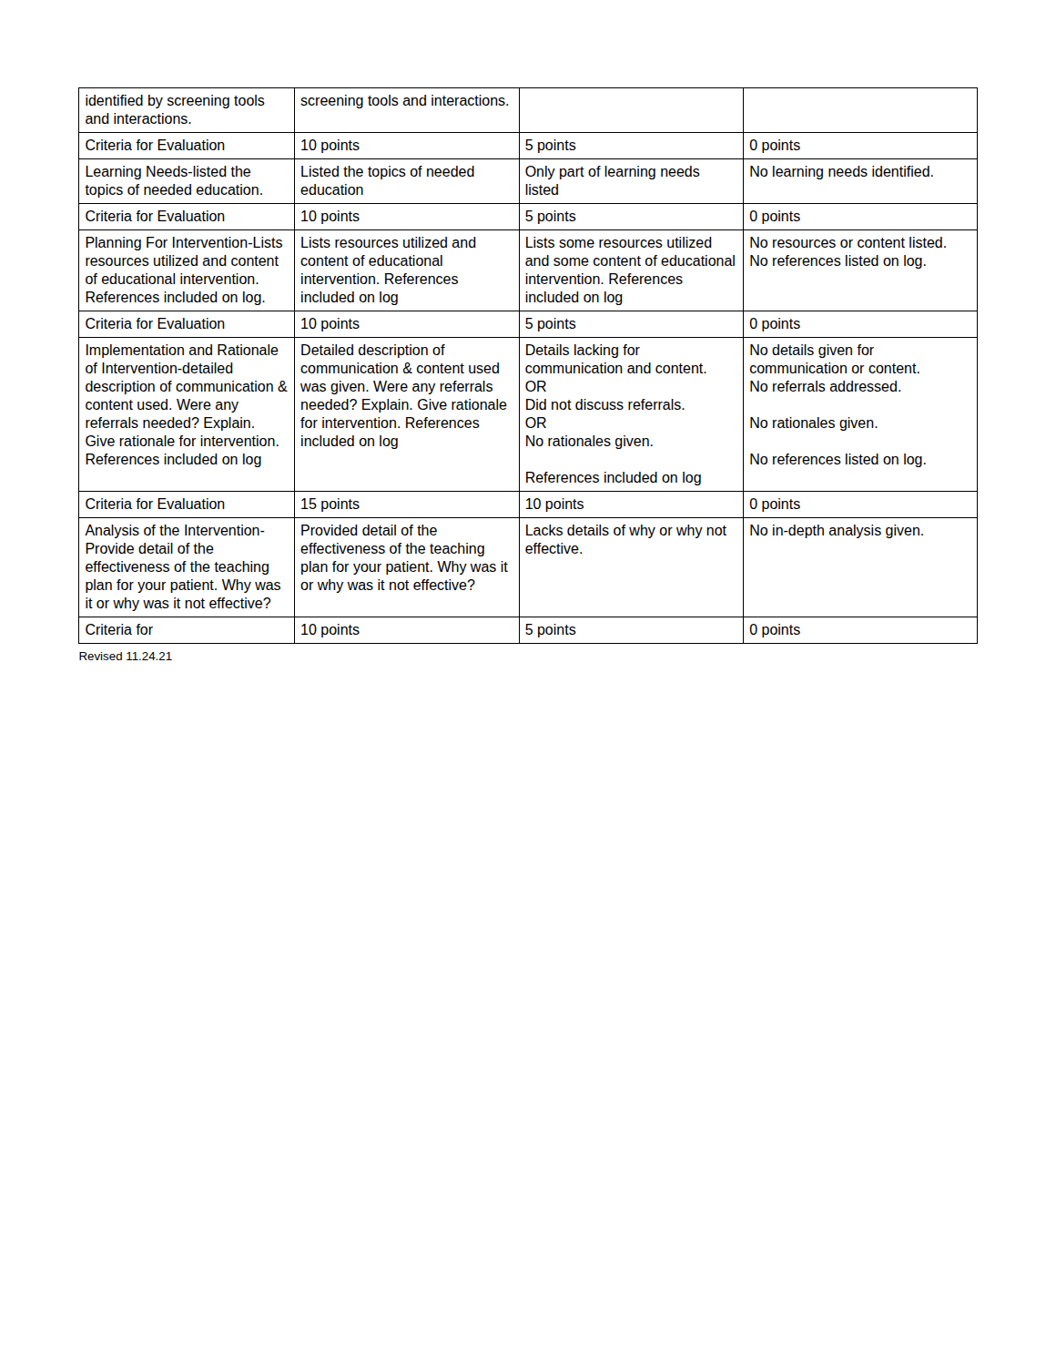| identified by screening tools and interactions. | screening tools and interactions. | | |
| Criteria for Evaluation | 10 points | 5 points | 0 points |
| Learning Needs-listed the topics of needed education. | Listed the topics of needed education | Only part of learning needs listed | No learning needs identified. |
| Criteria for Evaluation | 10 points | 5 points | 0 points |
| Planning For Intervention-Lists resources utilized and content of educational intervention. References included on log. | Lists resources utilized and content of educational intervention. References included on log | Lists some resources utilized and some content of educational intervention. References included on log | No resources or content listed. No references listed on log. |
| Criteria for Evaluation | 10 points | 5 points | 0 points |
| Implementation and Rationale of Intervention-detailed description of communication & content used. Were any referrals needed? Explain. Give rationale for intervention. References included on log | Detailed description of communication & content used was given. Were any referrals needed? Explain. Give rationale for intervention. References included on log | Details lacking for communication and content. OR Did not discuss referrals. OR No rationales given. References included on log | No details given for communication or content. No referrals addressed. No rationales given. No references listed on log. |
| Criteria for Evaluation | 15 points | 10 points | 0 points |
| Analysis of the Intervention- Provide detail of the effectiveness of the teaching plan for your patient. Why was it or why was it not effective? | Provided detail of the effectiveness of the teaching plan for your patient. Why was it or why was it not effective? | Lacks details of why or why not effective. | No in-depth analysis given. |
| Criteria for | 10 points | 5 points | 0 points |
Revised 11.24.21